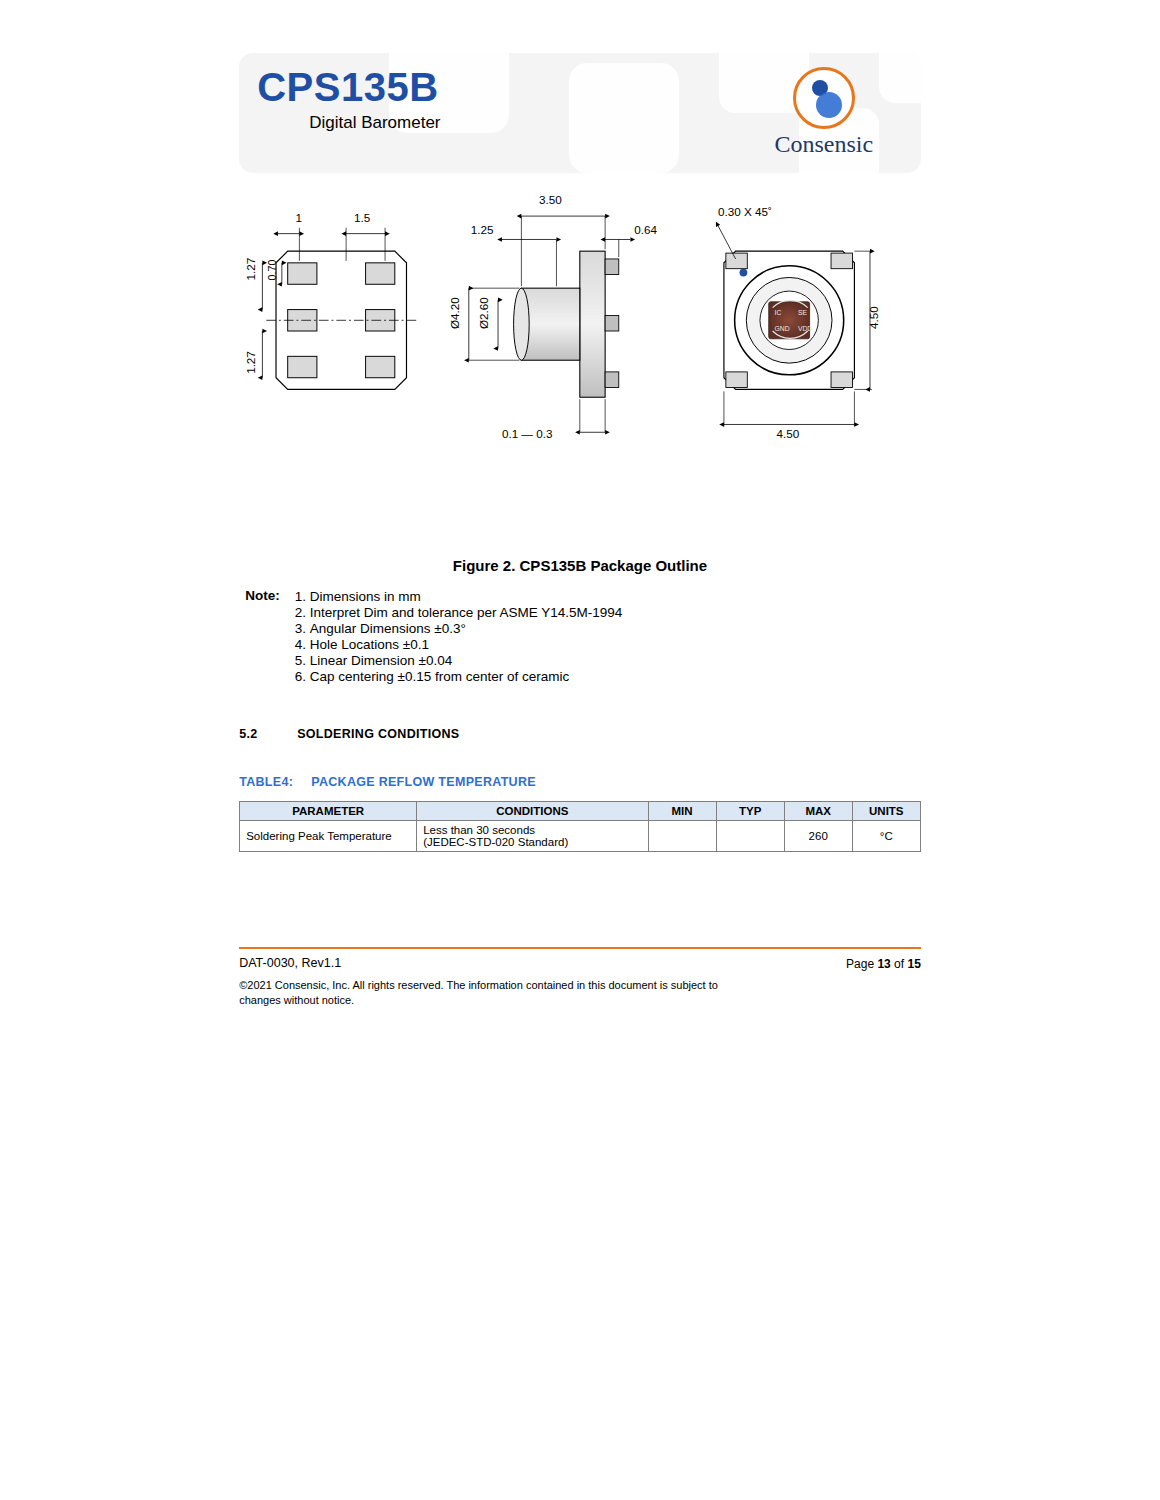CPS135B
Digital Barometer
Consensic
1 1.5 1.27 0.70 1.27 3.50 1.25 0.64 Ø4.20 Ø2.60 0.1 — 0.3 IC SE GND VDD 0.30 X 45˚ 4.50 4.50
Figure 2. CPS135B Package Outline
Note:
Dimensions in mm
Interpret Dim and tolerance per ASME Y14.5M-1994
Angular Dimensions ±0.3°
Hole Locations ±0.1
Linear Dimension ±0.04
Cap centering ±0.15 from center of ceramic
5.2 SOLDERING CONDITIONS
TABLE4: PACKAGE REFLOW TEMPERATURE
| PARAMETER | CONDITIONS | MIN | TYP | MAX | UNITS |
| --- | --- | --- | --- | --- | --- |
| Soldering Peak Temperature | Less than 30 seconds (JEDEC-STD-020 Standard) | | | 260 | °C |
DAT-0030, Rev1.1
©2021 Consensic, Inc. All rights reserved. The information contained in this document is subject to changes without notice.
Page 13 of 15